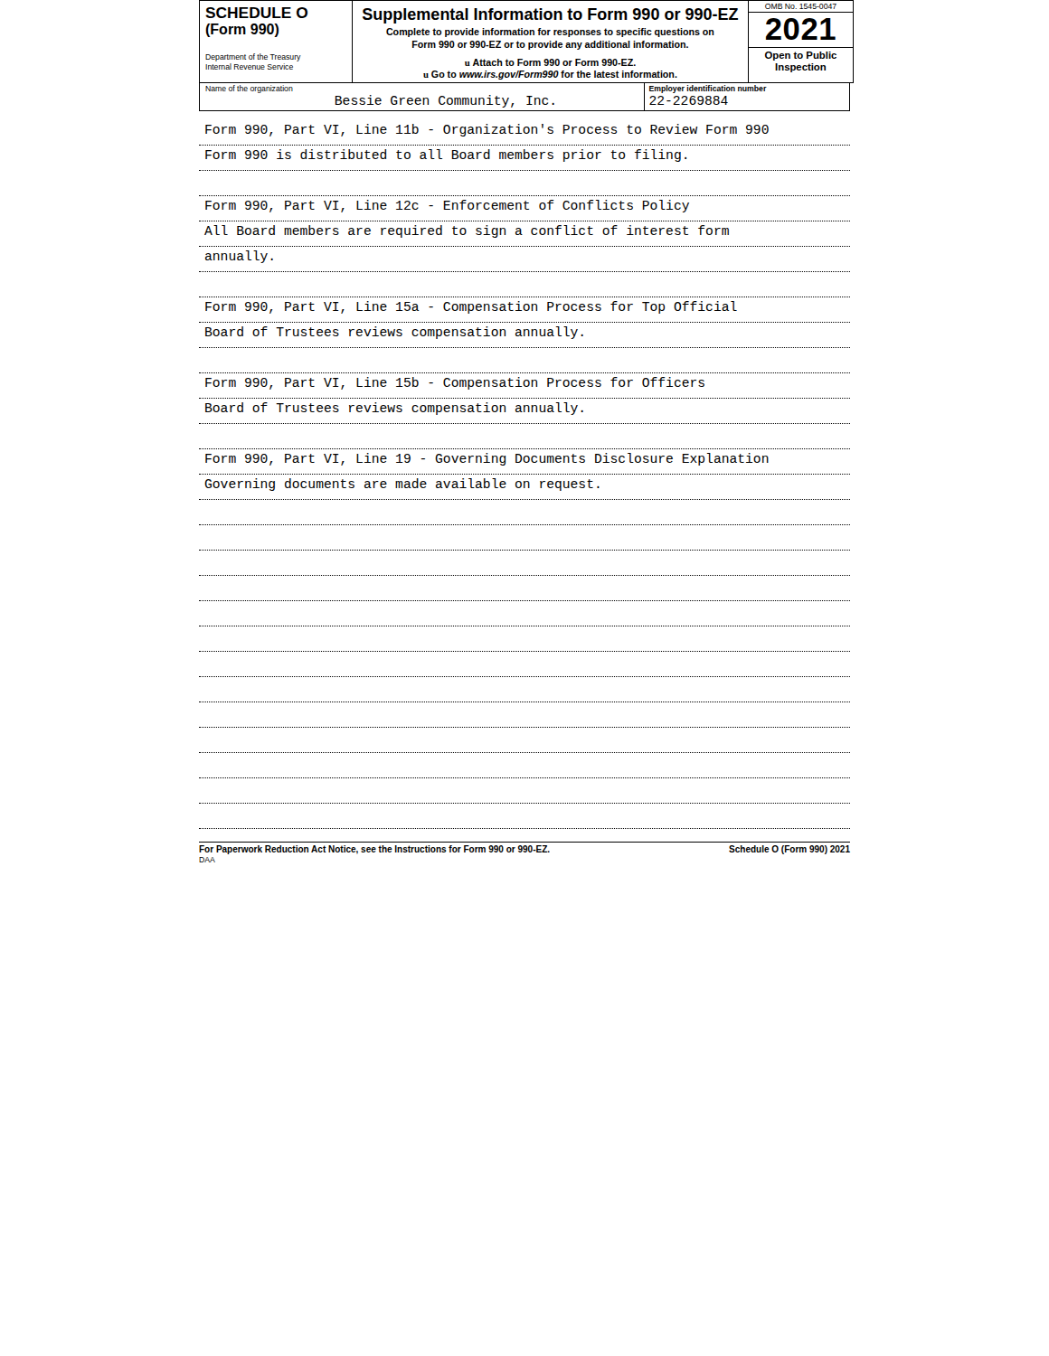| SCHEDULE O (Form 990) Department of the Treasury Internal Revenue Service | Supplemental Information to Form 990 or 990-EZ Complete to provide information for responses to specific questions on Form 990 or 990-EZ or to provide any additional information. u Attach to Form 990 or Form 990-EZ. u Go to www.irs.gov/Form990 for the latest information. | OMB No. 1545-0047 2021 Open to Public Inspection |
| Name of the organization Bessie Green Community, Inc. | Employer identification number 22-2269884 |
Form 990, Part VI, Line 11b - Organization's Process to Review Form 990
Form 990 is distributed to all Board members prior to filing.
Form 990, Part VI, Line 12c - Enforcement of Conflicts Policy
All Board members are required to sign a conflict of interest form
annually.
Form 990, Part VI, Line 15a - Compensation Process for Top Official
Board of Trustees reviews compensation annually.
Form 990, Part VI, Line 15b - Compensation Process for Officers
Board of Trustees reviews compensation annually.
Form 990, Part VI, Line 19 - Governing Documents Disclosure Explanation
Governing documents are made available on request.
For Paperwork Reduction Act Notice, see the Instructions for Form 990 or 990-EZ. Schedule O (Form 990) 2021
DAA